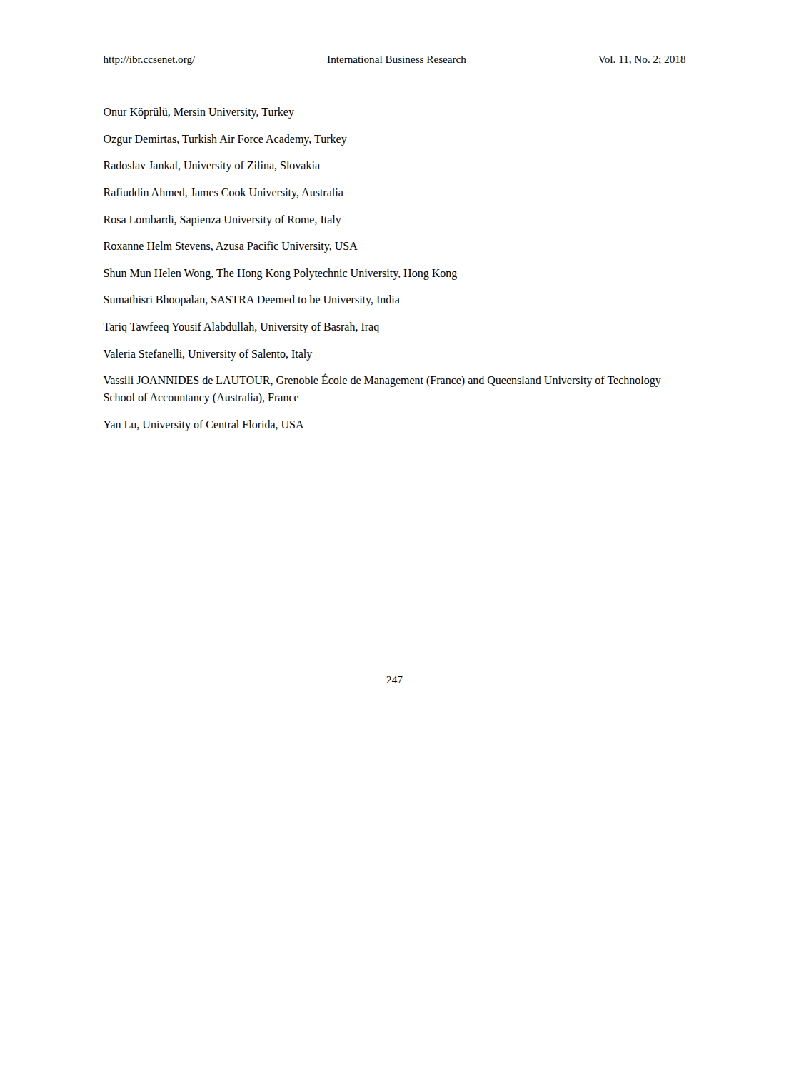http://ibr.ccsenet.org/ International Business Research Vol. 11, No. 2; 2018
Onur Köprülü, Mersin University, Turkey
Ozgur Demirtas, Turkish Air Force Academy, Turkey
Radoslav Jankal, University of Zilina, Slovakia
Rafiuddin Ahmed, James Cook University, Australia
Rosa Lombardi, Sapienza University of Rome, Italy
Roxanne Helm Stevens, Azusa Pacific University, USA
Shun Mun Helen Wong, The Hong Kong Polytechnic University, Hong Kong
Sumathisri Bhoopalan, SASTRA Deemed to be University, India
Tariq Tawfeeq Yousif Alabdullah, University of Basrah, Iraq
Valeria Stefanelli, University of Salento, Italy
Vassili JOANNIDES de LAUTOUR, Grenoble École de Management (France) and Queensland University of Technology School of Accountancy (Australia), France
Yan Lu, University of Central Florida, USA
247